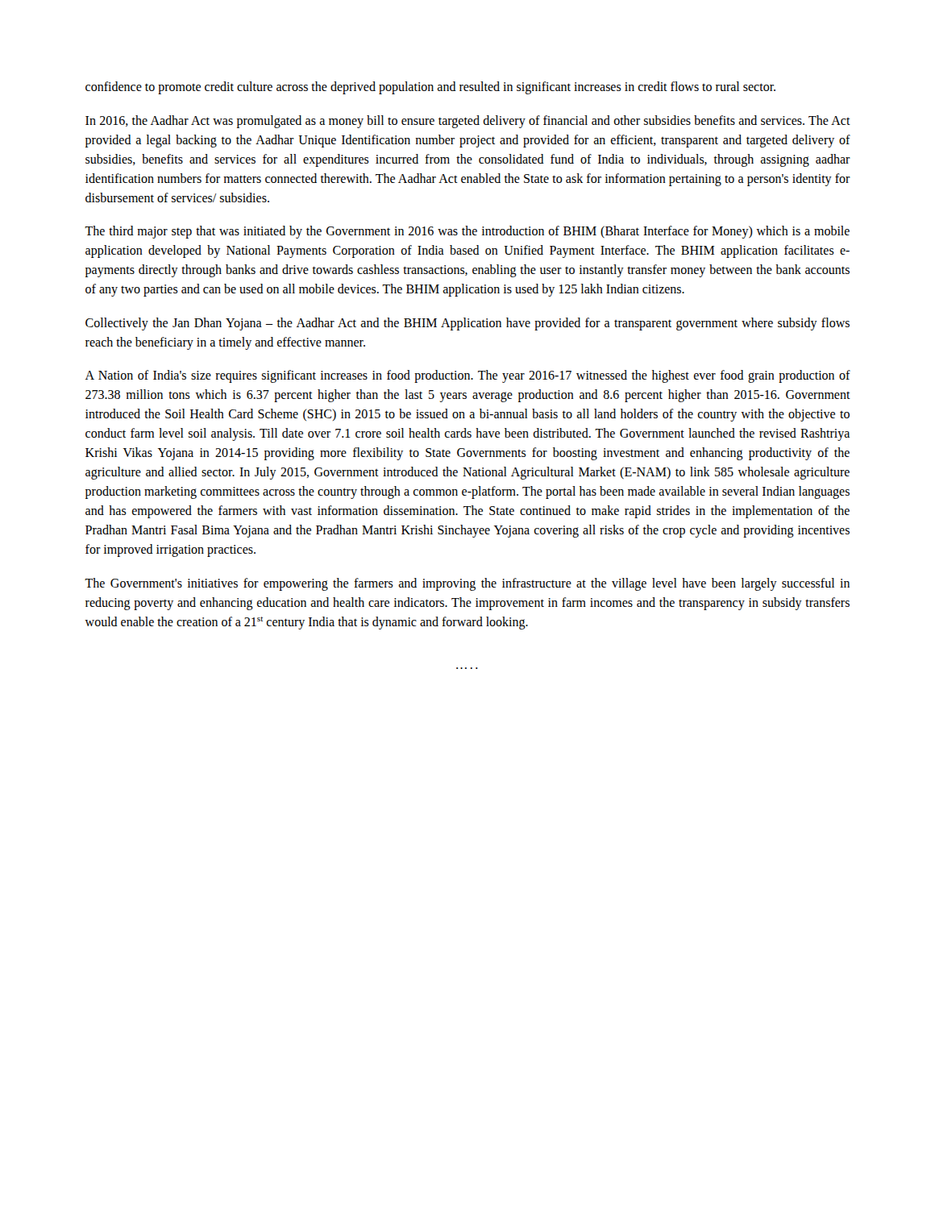confidence to promote credit culture across the deprived population and resulted in significant increases in credit flows to rural sector.
In 2016, the Aadhar Act was promulgated as a money bill to ensure targeted delivery of financial and other subsidies benefits and services. The Act provided a legal backing to the Aadhar Unique Identification number project and provided for an efficient, transparent and targeted delivery of subsidies, benefits and services for all expenditures incurred from the consolidated fund of India to individuals, through assigning aadhar identification numbers for matters connected therewith. The Aadhar Act enabled the State to ask for information pertaining to a person's identity for disbursement of services/ subsidies.
The third major step that was initiated by the Government in 2016 was the introduction of BHIM (Bharat Interface for Money) which is a mobile application developed by National Payments Corporation of India based on Unified Payment Interface. The BHIM application facilitates e-payments directly through banks and drive towards cashless transactions, enabling the user to instantly transfer money between the bank accounts of any two parties and can be used on all mobile devices. The BHIM application is used by 125 lakh Indian citizens.
Collectively the Jan Dhan Yojana – the Aadhar Act and the BHIM Application have provided for a transparent government where subsidy flows reach the beneficiary in a timely and effective manner.
A Nation of India's size requires significant increases in food production. The year 2016-17 witnessed the highest ever food grain production of 273.38 million tons which is 6.37 percent higher than the last 5 years average production and 8.6 percent higher than 2015-16. Government introduced the Soil Health Card Scheme (SHC) in 2015 to be issued on a bi-annual basis to all land holders of the country with the objective to conduct farm level soil analysis. Till date over 7.1 crore soil health cards have been distributed. The Government launched the revised Rashtriya Krishi Vikas Yojana in 2014-15 providing more flexibility to State Governments for boosting investment and enhancing productivity of the agriculture and allied sector. In July 2015, Government introduced the National Agricultural Market (E-NAM) to link 585 wholesale agriculture production marketing committees across the country through a common e-platform. The portal has been made available in several Indian languages and has empowered the farmers with vast information dissemination. The State continued to make rapid strides in the implementation of the Pradhan Mantri Fasal Bima Yojana and the Pradhan Mantri Krishi Sinchayee Yojana covering all risks of the crop cycle and providing incentives for improved irrigation practices.
The Government's initiatives for empowering the farmers and improving the infrastructure at the village level have been largely successful in reducing poverty and enhancing education and health care indicators. The improvement in farm incomes and the transparency in subsidy transfers would enable the creation of a 21st century India that is dynamic and forward looking.
…..